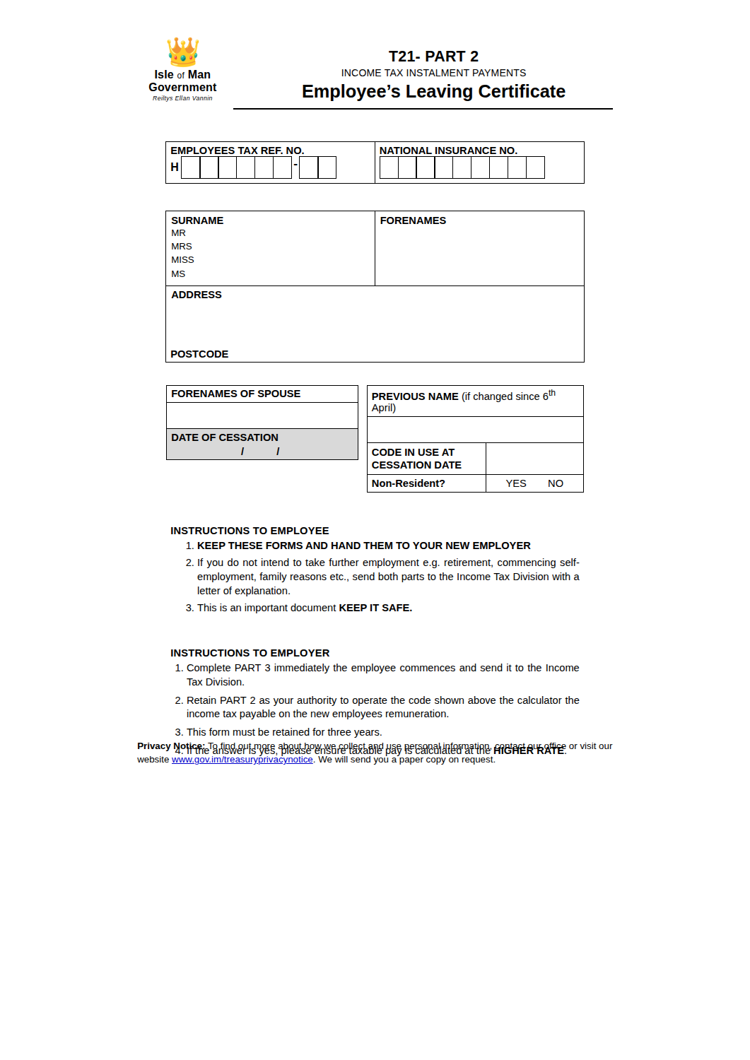👑
Isle of Man
Government
Reiltys Ellan Vannin
T21- PART 2
INCOME TAX INSTALMENT PAYMENTS
Employee’s Leaving Certificate
| EMPLOYEES TAX REF. NO. H - | NATIONAL INSURANCE NO. |
| SURNAME MR MRS MISS MS | FORENAMES |
| ADDRESS POSTCODE |
| / FORENAMES OF SPOUSE / / DATE OF CESSATION / / / | / PREVIOUS NAME (if changed since 6 th April) / / CODE IN USE AT CESSATION DATE / / / Non-Resident? / YES NO / |
INSTRUCTIONS TO EMPLOYEE
KEEP THESE FORMS AND HAND THEM TO YOUR NEW EMPLOYER
If you do not intend to take further employment e.g. retirement, commencing self-employment, family reasons etc., send both parts to the Income Tax Division with a letter of explanation.
This is an important document KEEP IT SAFE.
INSTRUCTIONS TO EMPLOYER
Complete PART 3 immediately the employee commences and send it to the Income Tax Division.
Retain PART 2 as your authority to operate the code shown above the calculator the income tax payable on the new employees remuneration.
This form must be retained for three years.
If the answer is yes, please ensure taxable pay is calculated at the HIGHER RATE.
Privacy Notice: To find out more about how we collect and use personal information, contact our office or visit our website www.gov.im/treasuryprivacynotice. We will send you a paper copy on request.